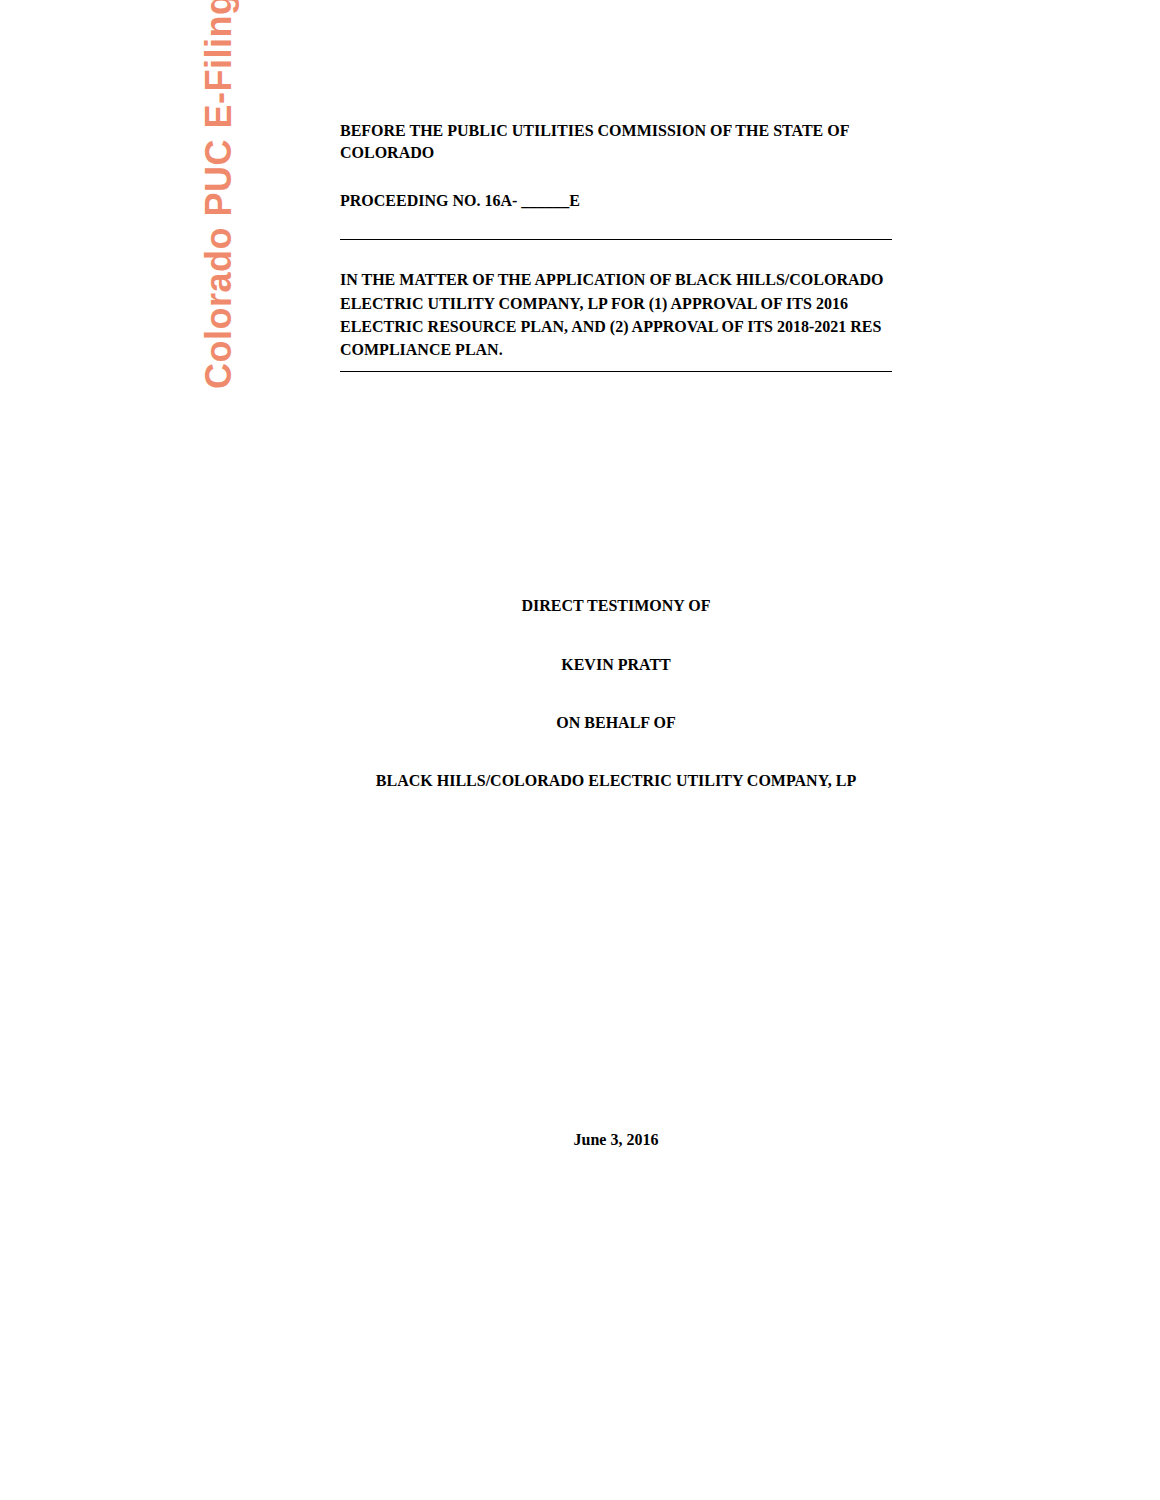Colorado PUC E-Filings System
Before the Public Utilities Commission of the State of Colorado
Proceeding No. 16A- ______E
In the Matter of the Application of Black Hills/Colorado Electric Utility Company, LP for (1) Approval of its 2016 Electric Resource Plan, and (2) Approval of its 2018-2021 RES Compliance Plan.
Direct Testimony of
Kevin Pratt
On Behalf of
Black Hills/Colorado Electric Utility Company, LP
June 3, 2016